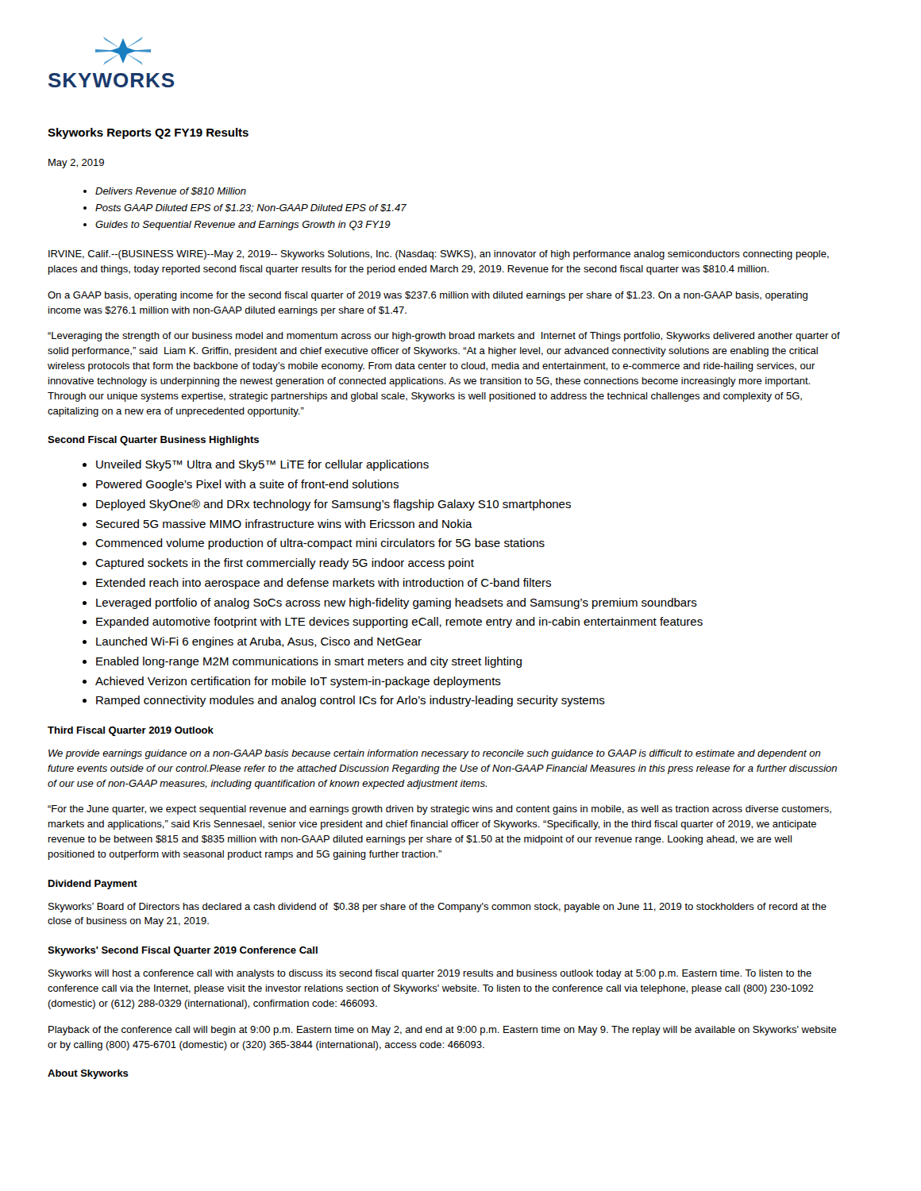SKYWORKS
Skyworks Reports Q2 FY19 Results
May 2, 2019
Delivers Revenue of $810 Million
Posts GAAP Diluted EPS of $1.23; Non-GAAP Diluted EPS of $1.47
Guides to Sequential Revenue and Earnings Growth in Q3 FY19
IRVINE, Calif.--(BUSINESS WIRE)--May 2, 2019-- Skyworks Solutions, Inc. (Nasdaq: SWKS), an innovator of high performance analog semiconductors connecting people, places and things, today reported second fiscal quarter results for the period ended March 29, 2019. Revenue for the second fiscal quarter was $810.4 million.
On a GAAP basis, operating income for the second fiscal quarter of 2019 was $237.6 million with diluted earnings per share of $1.23. On a non-GAAP basis, operating income was $276.1 million with non-GAAP diluted earnings per share of $1.47.
“Leveraging the strength of our business model and momentum across our high-growth broad markets and Internet of Things portfolio, Skyworks delivered another quarter of solid performance,” said Liam K. Griffin, president and chief executive officer of Skyworks. “At a higher level, our advanced connectivity solutions are enabling the critical wireless protocols that form the backbone of today’s mobile economy. From data center to cloud, media and entertainment, to e-commerce and ride-hailing services, our innovative technology is underpinning the newest generation of connected applications. As we transition to 5G, these connections become increasingly more important. Through our unique systems expertise, strategic partnerships and global scale, Skyworks is well positioned to address the technical challenges and complexity of 5G, capitalizing on a new era of unprecedented opportunity.”
Second Fiscal Quarter Business Highlights
Unveiled Sky5™ Ultra and Sky5™ LiTE for cellular applications
Powered Google’s Pixel with a suite of front-end solutions
Deployed SkyOne® and DRx technology for Samsung’s flagship Galaxy S10 smartphones
Secured 5G massive MIMO infrastructure wins with Ericsson and Nokia
Commenced volume production of ultra-compact mini circulators for 5G base stations
Captured sockets in the first commercially ready 5G indoor access point
Extended reach into aerospace and defense markets with introduction of C-band filters
Leveraged portfolio of analog SoCs across new high-fidelity gaming headsets and Samsung’s premium soundbars
Expanded automotive footprint with LTE devices supporting eCall, remote entry and in-cabin entertainment features
Launched Wi-Fi 6 engines at Aruba, Asus, Cisco and NetGear
Enabled long-range M2M communications in smart meters and city street lighting
Achieved Verizon certification for mobile IoT system-in-package deployments
Ramped connectivity modules and analog control ICs for Arlo’s industry-leading security systems
Third Fiscal Quarter 2019 Outlook
We provide earnings guidance on a non-GAAP basis because certain information necessary to reconcile such guidance to GAAP is difficult to estimate and dependent on future events outside of our control.Please refer to the attached Discussion Regarding the Use of Non-GAAP Financial Measures in this press release for a further discussion of our use of non-GAAP measures, including quantification of known expected adjustment items.
“For the June quarter, we expect sequential revenue and earnings growth driven by strategic wins and content gains in mobile, as well as traction across diverse customers, markets and applications,” said Kris Sennesael, senior vice president and chief financial officer of Skyworks. “Specifically, in the third fiscal quarter of 2019, we anticipate revenue to be between $815 and $835 million with non-GAAP diluted earnings per share of $1.50 at the midpoint of our revenue range. Looking ahead, we are well positioned to outperform with seasonal product ramps and 5G gaining further traction.”
Dividend Payment
Skyworks’ Board of Directors has declared a cash dividend of $0.38 per share of the Company's common stock, payable on June 11, 2019 to stockholders of record at the close of business on May 21, 2019.
Skyworks' Second Fiscal Quarter 2019 Conference Call
Skyworks will host a conference call with analysts to discuss its second fiscal quarter 2019 results and business outlook today at 5:00 p.m. Eastern time. To listen to the conference call via the Internet, please visit the investor relations section of Skyworks' website. To listen to the conference call via telephone, please call (800) 230-1092 (domestic) or (612) 288-0329 (international), confirmation code: 466093.
Playback of the conference call will begin at 9:00 p.m. Eastern time on May 2, and end at 9:00 p.m. Eastern time on May 9. The replay will be available on Skyworks' website or by calling (800) 475-6701 (domestic) or (320) 365-3844 (international), access code: 466093.
About Skyworks